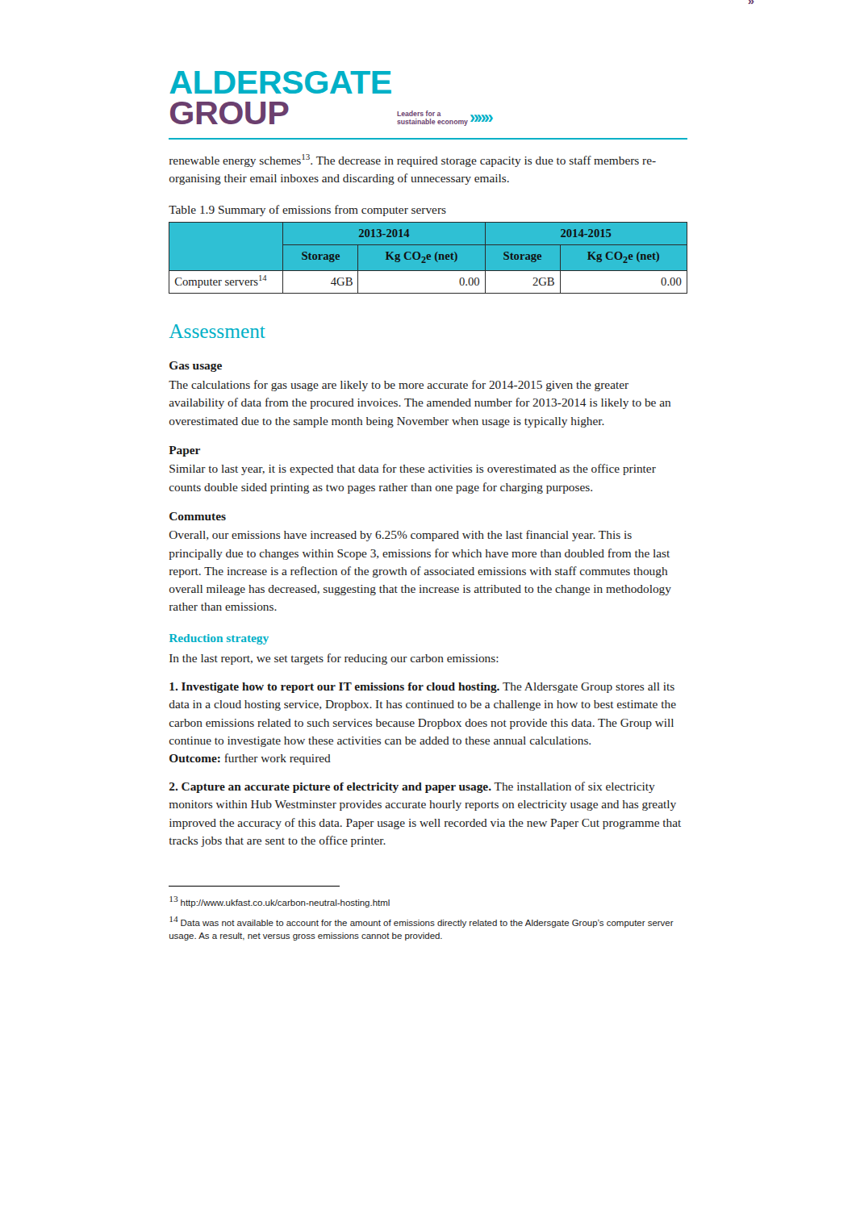ALDERSGATE GROUP
Leaders for a
sustainable economy
»»»
»
renewable energy schemes13. The decrease in required storage capacity is due to staff members re-organising their email inboxes and discarding of unnecessary emails.
Table 1.9 Summary of emissions from computer servers
| | 2013-2014 | 2014-2015 |
| --- | --- | --- |
| Storage | Kg CO 2 e (net) | Storage | Kg CO 2 e (net) |
| Computer servers 14 | 4GB | 0.00 | 2GB | 0.00 |
Assessment
Gas usage
The calculations for gas usage are likely to be more accurate for 2014-2015 given the greater availability of data from the procured invoices. The amended number for 2013-2014 is likely to be an overestimated due to the sample month being November when usage is typically higher.
Paper
Similar to last year, it is expected that data for these activities is overestimated as the office printer counts double sided printing as two pages rather than one page for charging purposes.
Commutes
Overall, our emissions have increased by 6.25% compared with the last financial year. This is principally due to changes within Scope 3, emissions for which have more than doubled from the last report. The increase is a reflection of the growth of associated emissions with staff commutes though overall mileage has decreased, suggesting that the increase is attributed to the change in methodology rather than emissions.
Reduction strategy
In the last report, we set targets for reducing our carbon emissions:
1. Investigate how to report our IT emissions for cloud hosting. The Aldersgate Group stores all its data in a cloud hosting service, Dropbox. It has continued to be a challenge in how to best estimate the carbon emissions related to such services because Dropbox does not provide this data. The Group will continue to investigate how these activities can be added to these annual calculations.
Outcome: further work required
2. Capture an accurate picture of electricity and paper usage. The installation of six electricity monitors within Hub Westminster provides accurate hourly reports on electricity usage and has greatly improved the accuracy of this data. Paper usage is well recorded via the new Paper Cut programme that tracks jobs that are sent to the office printer.
13 http://www.ukfast.co.uk/carbon-neutral-hosting.html
14 Data was not available to account for the amount of emissions directly related to the Aldersgate Group’s computer server usage. As a result, net versus gross emissions cannot be provided.